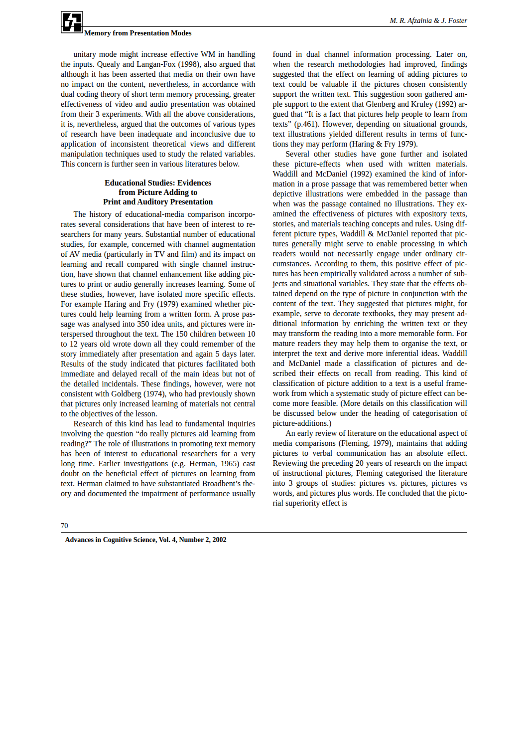M. R. Afzalnia & J. Foster
Memory from Presentation Modes
unitary mode might increase effective WM in handling the inputs. Quealy and Langan-Fox (1998), also argued that although it has been asserted that media on their own have no impact on the content, nevertheless, in accordance with dual coding theory of short term memory processing, greater effectiveness of video and audio presentation was obtained from their 3 experiments. With all the above considerations, it is, nevertheless, argued that the outcomes of various types of research have been inadequate and inconclusive due to application of inconsistent theoretical views and different manipulation techniques used to study the related variables. This concern is further seen in various literatures below.
Educational Studies: Evidences
from Picture Adding to
Print and Auditory Presentation
The history of educational-media comparison incorporates several considerations that have been of interest to researchers for many years. Substantial number of educational studies, for example, concerned with channel augmentation of AV media (particularly in TV and film) and its impact on learning and recall compared with single channel instruction, have shown that channel enhancement like adding pictures to print or audio generally increases learning. Some of these studies, however, have isolated more specific effects. For example Haring and Fry (1979) examined whether pictures could help learning from a written form. A prose passage was analysed into 350 idea units, and pictures were interspersed throughout the text. The 150 children between 10 to 12 years old wrote down all they could remember of the story immediately after presentation and again 5 days later. Results of the study indicated that pictures facilitated both immediate and delayed recall of the main ideas but not of the detailed incidentals. These findings, however, were not consistent with Goldberg (1974), who had previously shown that pictures only increased learning of materials not central to the objectives of the lesson.
Research of this kind has lead to fundamental inquiries involving the question “do really pictures aid learning from reading?” The role of illustrations in promoting text memory has been of interest to educational researchers for a very long time. Earlier investigations (e.g. Herman, 1965) cast doubt on the beneficial effect of pictures on learning from text. Herman claimed to have substantiated Broadbent’s theory and documented the impairment of performance usually found in dual channel information processing. Later on, when the research methodologies had improved, findings suggested that the effect on learning of adding pictures to text could be valuable if the pictures chosen consistently support the written text. This suggestion soon gathered ample support to the extent that Glenberg and Kruley (1992) argued that “It is a fact that pictures help people to learn from texts” (p.461). However, depending on situational grounds, text illustrations yielded different results in terms of functions they may perform (Haring & Fry 1979).
Several other studies have gone further and isolated these picture-effects when used with written materials. Waddill and McDaniel (1992) examined the kind of information in a prose passage that was remembered better when depictive illustrations were embedded in the passage than when was the passage contained no illustrations. They examined the effectiveness of pictures with expository texts, stories, and materials teaching concepts and rules. Using different picture types, Waddill & McDaniel reported that pictures generally might serve to enable processing in which readers would not necessarily engage under ordinary circumstances. According to them, this positive effect of pictures has been empirically validated across a number of subjects and situational variables. They state that the effects obtained depend on the type of picture in conjunction with the content of the text. They suggested that pictures might, for example, serve to decorate textbooks, they may present additional information by enriching the written text or they may transform the reading into a more memorable form. For mature readers they may help them to organise the text, or interpret the text and derive more inferential ideas. Waddill and McDaniel made a classification of pictures and described their effects on recall from reading. This kind of classification of picture addition to a text is a useful framework from which a systematic study of picture effect can become more feasible. (More details on this classification will be discussed below under the heading of categorisation of picture-additions.)
An early review of literature on the educational aspect of media comparisons (Fleming, 1979), maintains that adding pictures to verbal communication has an absolute effect. Reviewing the preceding 20 years of research on the impact of instructional pictures, Fleming categorised the literature into 3 groups of studies: pictures vs. pictures, pictures vs words, and pictures plus words. He concluded that the pictorial superiority effect is
70
Advances in Cognitive Science, Vol. 4, Number 2, 2002